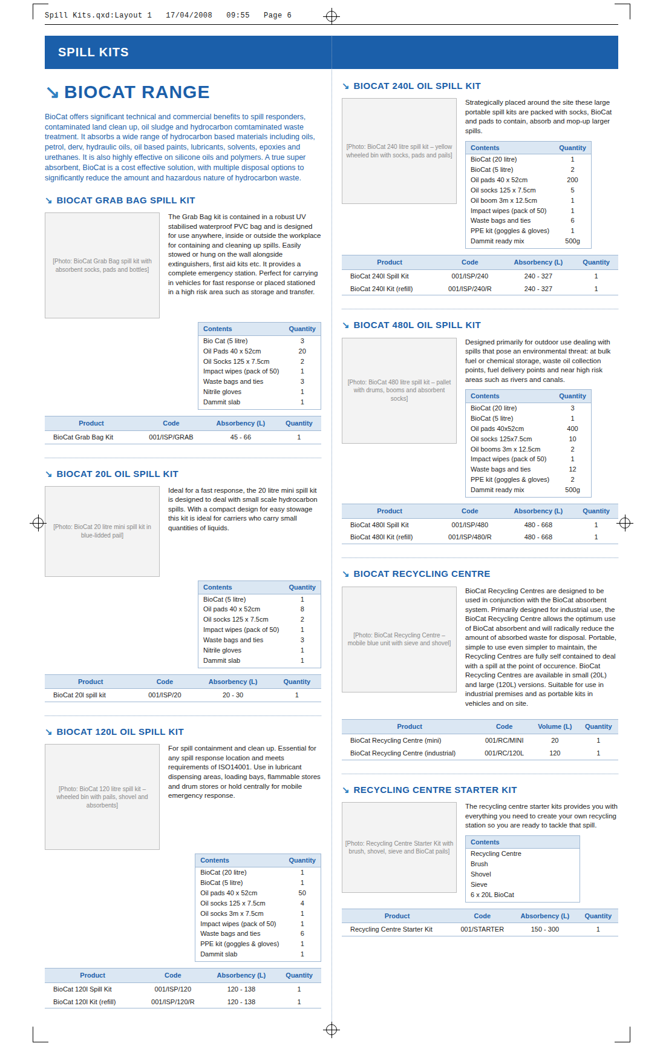Spill Kits.qxd:Layout 1 17/04/2008 09:55 Page 6
SPILL KITS
↘BIOCAT RANGE
BioCat offers significant technical and commercial benefits to spill responders, contaminated land clean up, oil sludge and hydrocarbon comtaminated waste treatment. It absorbs a wide range of hydrocarbon based materials including oils, petrol, derv, hydraulic oils, oil based paints, lubricants, solvents, epoxies and urethanes. It is also highly effective on silicone oils and polymers. A true super absorbent, BioCat is a cost effective solution, with multiple disposal options to significantly reduce the amount and hazardous nature of hydrocarbon waste.
↘BIOCAT GRAB BAG SPILL KIT
[Photo: BioCat Grab Bag spill kit with absorbent socks, pads and bottles]
The Grab Bag kit is contained in a robust UV stabilised waterproof PVC bag and is designed for use anywhere, inside or outside the workplace for containing and cleaning up spills. Easily stowed or hung on the wall alongside extinguishers, first aid kits etc. It provides a complete emergency station. Perfect for carrying in vehicles for fast response or placed stationed in a high risk area such as storage and transfer.
| Contents | Quantity |
| --- | --- |
| Bio Cat (5 litre) | 3 |
| Oil Pads 40 x 52cm | 20 |
| Oil Socks 125 x 7.5cm | 2 |
| Impact wipes (pack of 50) | 1 |
| Waste bags and ties | 3 |
| Nitrile gloves | 1 |
| Dammit slab | 1 |
| Product | Code | Absorbency (L) | Quantity |
| --- | --- | --- | --- |
| BioCat Grab Bag Kit | 001/ISP/GRAB | 45 - 66 | 1 |
↘BIOCAT 20L OIL SPILL KIT
[Photo: BioCat 20 litre mini spill kit in blue-lidded pail]
Ideal for a fast response, the 20 litre mini spill kit is designed to deal with small scale hydrocarbon spills. With a compact design for easy stowage this kit is ideal for carriers who carry small quantities of liquids.
| Contents | Quantity |
| --- | --- |
| BioCat (5 litre) | 1 |
| Oil pads 40 x 52cm | 8 |
| Oil socks 125 x 7.5cm | 2 |
| Impact wipes (pack of 50) | 1 |
| Waste bags and ties | 3 |
| Nitrile gloves | 1 |
| Dammit slab | 1 |
| Product | Code | Absorbency (L) | Quantity |
| --- | --- | --- | --- |
| BioCat 20l spill kit | 001/ISP/20 | 20 - 30 | 1 |
↘BIOCAT 120L OIL SPILL KIT
[Photo: BioCat 120 litre spill kit – wheeled bin with pails, shovel and absorbents]
For spill containment and clean up. Essential for any spill response location and meets requirements of ISO14001. Use in lubricant dispensing areas, loading bays, flammable stores and drum stores or hold centrally for mobile emergency response.
| Contents | Quantity |
| --- | --- |
| BioCat (20 litre) | 1 |
| BioCat (5 litre) | 1 |
| Oil pads 40 x 52cm | 50 |
| Oil socks 125 x 7.5cm | 4 |
| Oil socks 3m x 7.5cm | 1 |
| Impact wipes (pack of 50) | 1 |
| Waste bags and ties | 6 |
| PPE kit (goggles & gloves) | 1 |
| Dammit slab | 1 |
| Product | Code | Absorbency (L) | Quantity |
| --- | --- | --- | --- |
| BioCat 120l Spill Kit | 001/ISP/120 | 120 - 138 | 1 |
| BioCat 120l Kit (refill) | 001/ISP/120/R | 120 - 138 | 1 |
↘BIOCAT 240L OIL SPILL KIT
[Photo: BioCat 240 litre spill kit – yellow wheeled bin with socks, pads and pails]
Strategically placed around the site these large portable spill kits are packed with socks, BioCat and pads to contain, absorb and mop-up larger spills.
| Contents | Quantity |
| --- | --- |
| BioCat (20 litre) | 1 |
| BioCat (5 litre) | 2 |
| Oil pads 40 x 52cm | 200 |
| Oil socks 125 x 7.5cm | 5 |
| Oil boom 3m x 12.5cm | 1 |
| Impact wipes (pack of 50) | 1 |
| Waste bags and ties | 6 |
| PPE kit (goggles & gloves) | 1 |
| Dammit ready mix | 500g |
| Product | Code | Absorbency (L) | Quantity |
| --- | --- | --- | --- |
| BioCat 240l Spill Kit | 001/ISP/240 | 240 - 327 | 1 |
| BioCat 240l Kit (refill) | 001/ISP/240/R | 240 - 327 | 1 |
↘BIOCAT 480L OIL SPILL KIT
[Photo: BioCat 480 litre spill kit – pallet with drums, booms and absorbent socks]
Designed primarily for outdoor use dealing with spills that pose an environmental threat: at bulk fuel or chemical storage, waste oil collection points, fuel delivery points and near high risk areas such as rivers and canals.
| Contents | Quantity |
| --- | --- |
| BioCat (20 litre) | 3 |
| BioCat (5 litre) | 1 |
| Oil pads 40x52cm | 400 |
| Oil socks 125x7.5cm | 10 |
| Oil booms 3m x 12.5cm | 2 |
| Impact wipes (pack of 50) | 1 |
| Waste bags and ties | 12 |
| PPE kit (goggles & gloves) | 2 |
| Dammit ready mix | 500g |
| Product | Code | Absorbency (L) | Quantity |
| --- | --- | --- | --- |
| BioCat 480l Spill Kit | 001/ISP/480 | 480 - 668 | 1 |
| BioCat 480l Kit (refill) | 001/ISP/480/R | 480 - 668 | 1 |
↘BIOCAT RECYCLING CENTRE
[Photo: BioCat Recycling Centre – mobile blue unit with sieve and shovel]
BioCat Recycling Centres are designed to be used in conjunction with the BioCat absorbent system. Primarily designed for industrial use, the BioCat Recycling Centre allows the optimum use of BioCat absorbent and will radically reduce the amount of absorbed waste for disposal. Portable, simple to use even simpler to maintain, the Recycling Centres are fully self contained to deal with a spill at the point of occurence. BioCat Recycling Centres are available in small (20L) and large (120L) versions. Suitable for use in industrial premises and as portable kits in vehicles and on site.
| Product | Code | Volume (L) | Quantity |
| --- | --- | --- | --- |
| BioCat Recycling Centre (mini) | 001/RC/MINI | 20 | 1 |
| BioCat Recycling Centre (industrial) | 001/RC/120L | 120 | 1 |
↘RECYCLING CENTRE STARTER KIT
[Photo: Recycling Centre Starter Kit with brush, shovel, sieve and BioCat pails]
The recycling centre starter kits provides you with everything you need to create your own recycling station so you are ready to tackle that spill.
| Contents |
| --- |
| Recycling Centre |
| Brush |
| Shovel |
| Sieve |
| 6 x 20L BioCat |
| Product | Code | Absorbency (L) | Quantity |
| --- | --- | --- | --- |
| Recycling Centre Starter Kit | 001/STARTER | 150 - 300 | 1 |